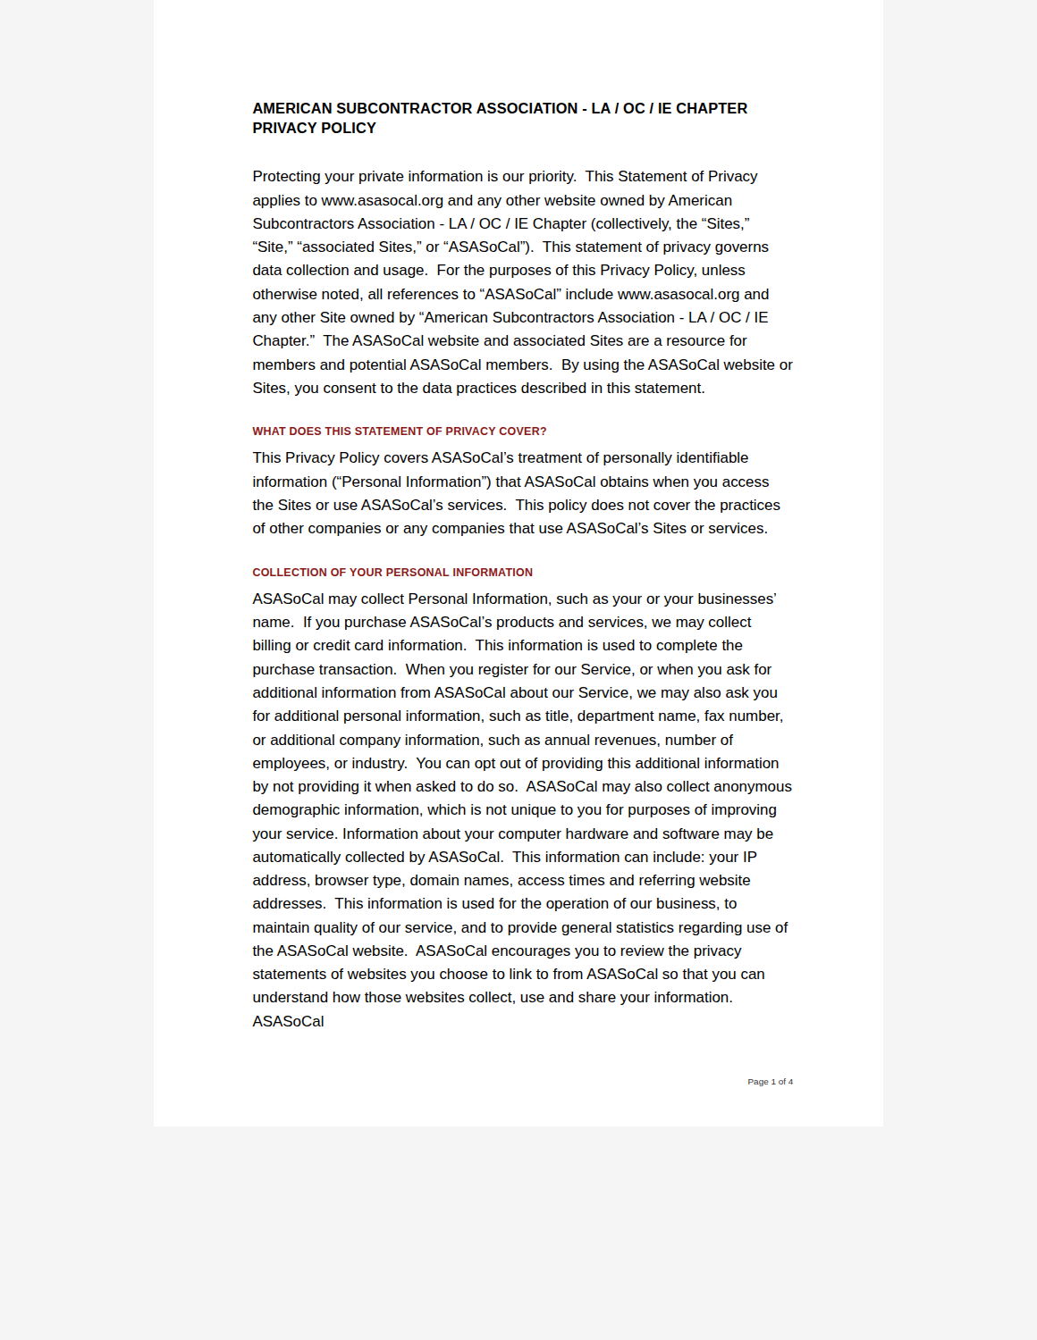American Subcontractor Association - LA / OC / IE Chapter
Privacy Policy
Protecting your private information is our priority. This Statement of Privacy applies to www.asasocal.org and any other website owned by American Subcontractors Association - LA / OC / IE Chapter (collectively, the “Sites,” “Site,” “associated Sites,” or “ASASoCal”). This statement of privacy governs data collection and usage. For the purposes of this Privacy Policy, unless otherwise noted, all references to “ASASoCal” include www.asasocal.org and any other Site owned by “American Subcontractors Association - LA / OC / IE Chapter.” The ASASoCal website and associated Sites are a resource for members and potential ASASoCal members. By using the ASASoCal website or Sites, you consent to the data practices described in this statement.
What does this Statement of Privacy cover?
This Privacy Policy covers ASASoCal’s treatment of personally identifiable information (“Personal Information”) that ASASoCal obtains when you access the Sites or use ASASoCal’s services. This policy does not cover the practices of other companies or any companies that use ASASoCal’s Sites or services.
Collection of your Personal Information
ASASoCal may collect Personal Information, such as your or your businesses’ name. If you purchase ASASoCal’s products and services, we may collect billing or credit card information. This information is used to complete the purchase transaction. When you register for our Service, or when you ask for additional information from ASASoCal about our Service, we may also ask you for additional personal information, such as title, department name, fax number, or additional company information, such as annual revenues, number of employees, or industry. You can opt out of providing this additional information by not providing it when asked to do so. ASASoCal may also collect anonymous demographic information, which is not unique to you for purposes of improving your service. Information about your computer hardware and software may be automatically collected by ASASoCal. This information can include: your IP address, browser type, domain names, access times and referring website addresses. This information is used for the operation of our business, to maintain quality of our service, and to provide general statistics regarding use of the ASASoCal website. ASASoCal encourages you to review the privacy statements of websites you choose to link to from ASASoCal so that you can understand how those websites collect, use and share your information. ASASoCal
Page 1 of 4